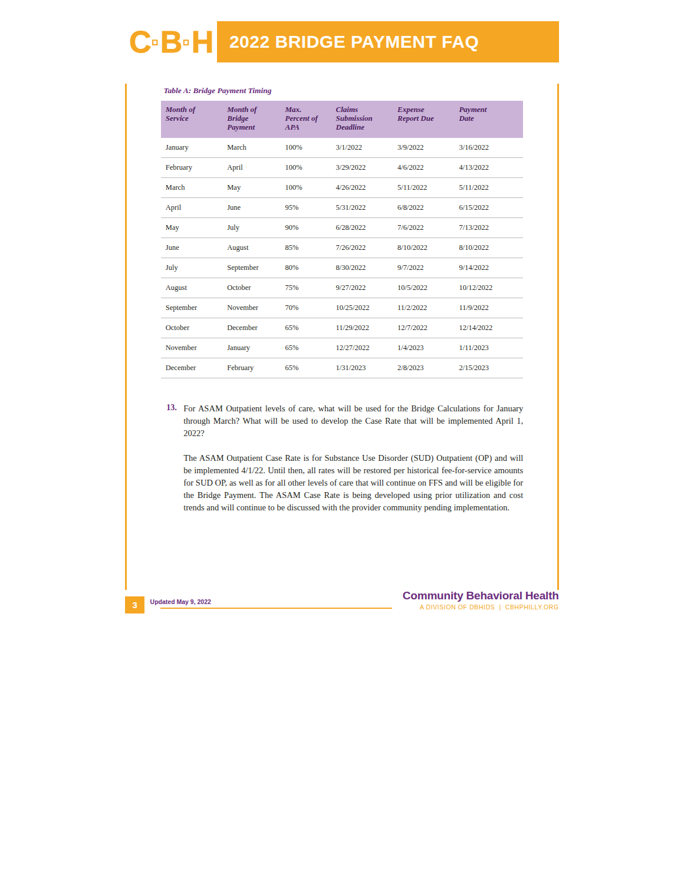C·B·H
2022 Bridge Payment FAQ
Table A: Bridge Payment Timing
| Month of Service | Month of Bridge Payment | Max. Percent of APA | Claims Submission Deadline | Expense Report Due | Payment Date |
| --- | --- | --- | --- | --- | --- |
| January | March | 100% | 3/1/2022 | 3/9/2022 | 3/16/2022 |
| February | April | 100% | 3/29/2022 | 4/6/2022 | 4/13/2022 |
| March | May | 100% | 4/26/2022 | 5/11/2022 | 5/11/2022 |
| April | June | 95% | 5/31/2022 | 6/8/2022 | 6/15/2022 |
| May | July | 90% | 6/28/2022 | 7/6/2022 | 7/13/2022 |
| June | August | 85% | 7/26/2022 | 8/10/2022 | 8/10/2022 |
| July | September | 80% | 8/30/2022 | 9/7/2022 | 9/14/2022 |
| August | October | 75% | 9/27/2022 | 10/5/2022 | 10/12/2022 |
| September | November | 70% | 10/25/2022 | 11/2/2022 | 11/9/2022 |
| October | December | 65% | 11/29/2022 | 12/7/2022 | 12/14/2022 |
| November | January | 65% | 12/27/2022 | 1/4/2023 | 1/11/2023 |
| December | February | 65% | 1/31/2023 | 2/8/2023 | 2/15/2023 |
13.
For ASAM Outpatient levels of care, what will be used for the Bridge Calculations for January through March? What will be used to develop the Case Rate that will be implemented April 1, 2022?
The ASAM Outpatient Case Rate is for Substance Use Disorder (SUD) Outpatient (OP) and will be implemented 4/1/22. Until then, all rates will be restored per historical fee-for-service amounts for SUD OP, as well as for all other levels of care that will continue on FFS and will be eligible for the Bridge Payment. The ASAM Case Rate is being developed using prior utilization and cost trends and will continue to be discussed with the provider community pending implementation.
3
Updated May 9, 2022
Community Behavioral Health
A DIVISION OF DBHIDS | CBHPHILLY.ORG